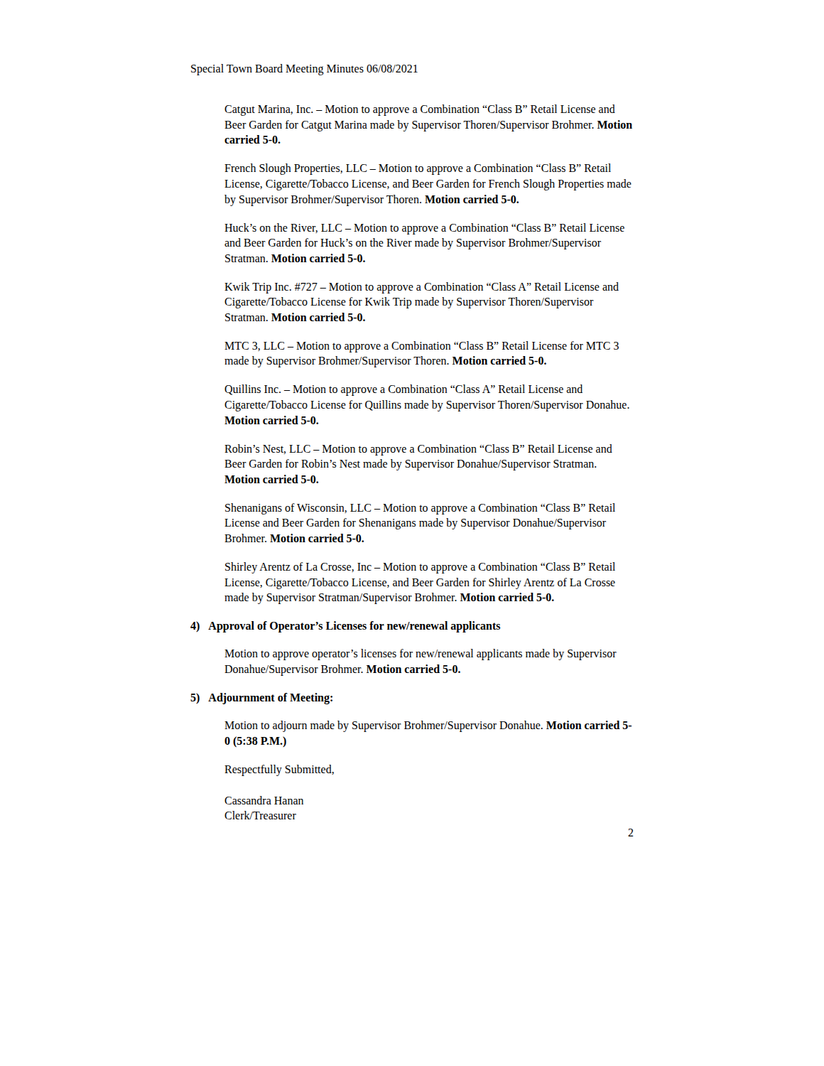Special Town Board Meeting Minutes 06/08/2021
Catgut Marina, Inc. – Motion to approve a Combination “Class B” Retail License and Beer Garden for Catgut Marina made by Supervisor Thoren/Supervisor Brohmer. Motion carried 5-0.
French Slough Properties, LLC – Motion to approve a Combination “Class B” Retail License, Cigarette/Tobacco License, and Beer Garden for French Slough Properties made by Supervisor Brohmer/Supervisor Thoren. Motion carried 5-0.
Huck’s on the River, LLC – Motion to approve a Combination “Class B” Retail License and Beer Garden for Huck’s on the River made by Supervisor Brohmer/Supervisor Stratman. Motion carried 5-0.
Kwik Trip Inc. #727 – Motion to approve a Combination “Class A” Retail License and Cigarette/Tobacco License for Kwik Trip made by Supervisor Thoren/Supervisor Stratman. Motion carried 5-0.
MTC 3, LLC – Motion to approve a Combination “Class B” Retail License for MTC 3 made by Supervisor Brohmer/Supervisor Thoren. Motion carried 5-0.
Quillins Inc. – Motion to approve a Combination “Class A” Retail License and Cigarette/Tobacco License for Quillins made by Supervisor Thoren/Supervisor Donahue. Motion carried 5-0.
Robin’s Nest, LLC – Motion to approve a Combination “Class B” Retail License and Beer Garden for Robin’s Nest made by Supervisor Donahue/Supervisor Stratman. Motion carried 5-0.
Shenanigans of Wisconsin, LLC – Motion to approve a Combination “Class B” Retail License and Beer Garden for Shenanigans made by Supervisor Donahue/Supervisor Brohmer. Motion carried 5-0.
Shirley Arentz of La Crosse, Inc – Motion to approve a Combination “Class B” Retail License, Cigarette/Tobacco License, and Beer Garden for Shirley Arentz of La Crosse made by Supervisor Stratman/Supervisor Brohmer. Motion carried 5-0.
4) Approval of Operator’s Licenses for new/renewal applicants
Motion to approve operator’s licenses for new/renewal applicants made by Supervisor Donahue/Supervisor Brohmer. Motion carried 5-0.
5) Adjournment of Meeting:
Motion to adjourn made by Supervisor Brohmer/Supervisor Donahue. Motion carried 5-0 (5:38 P.M.)
Respectfully Submitted,
Cassandra Hanan
Clerk/Treasurer
2